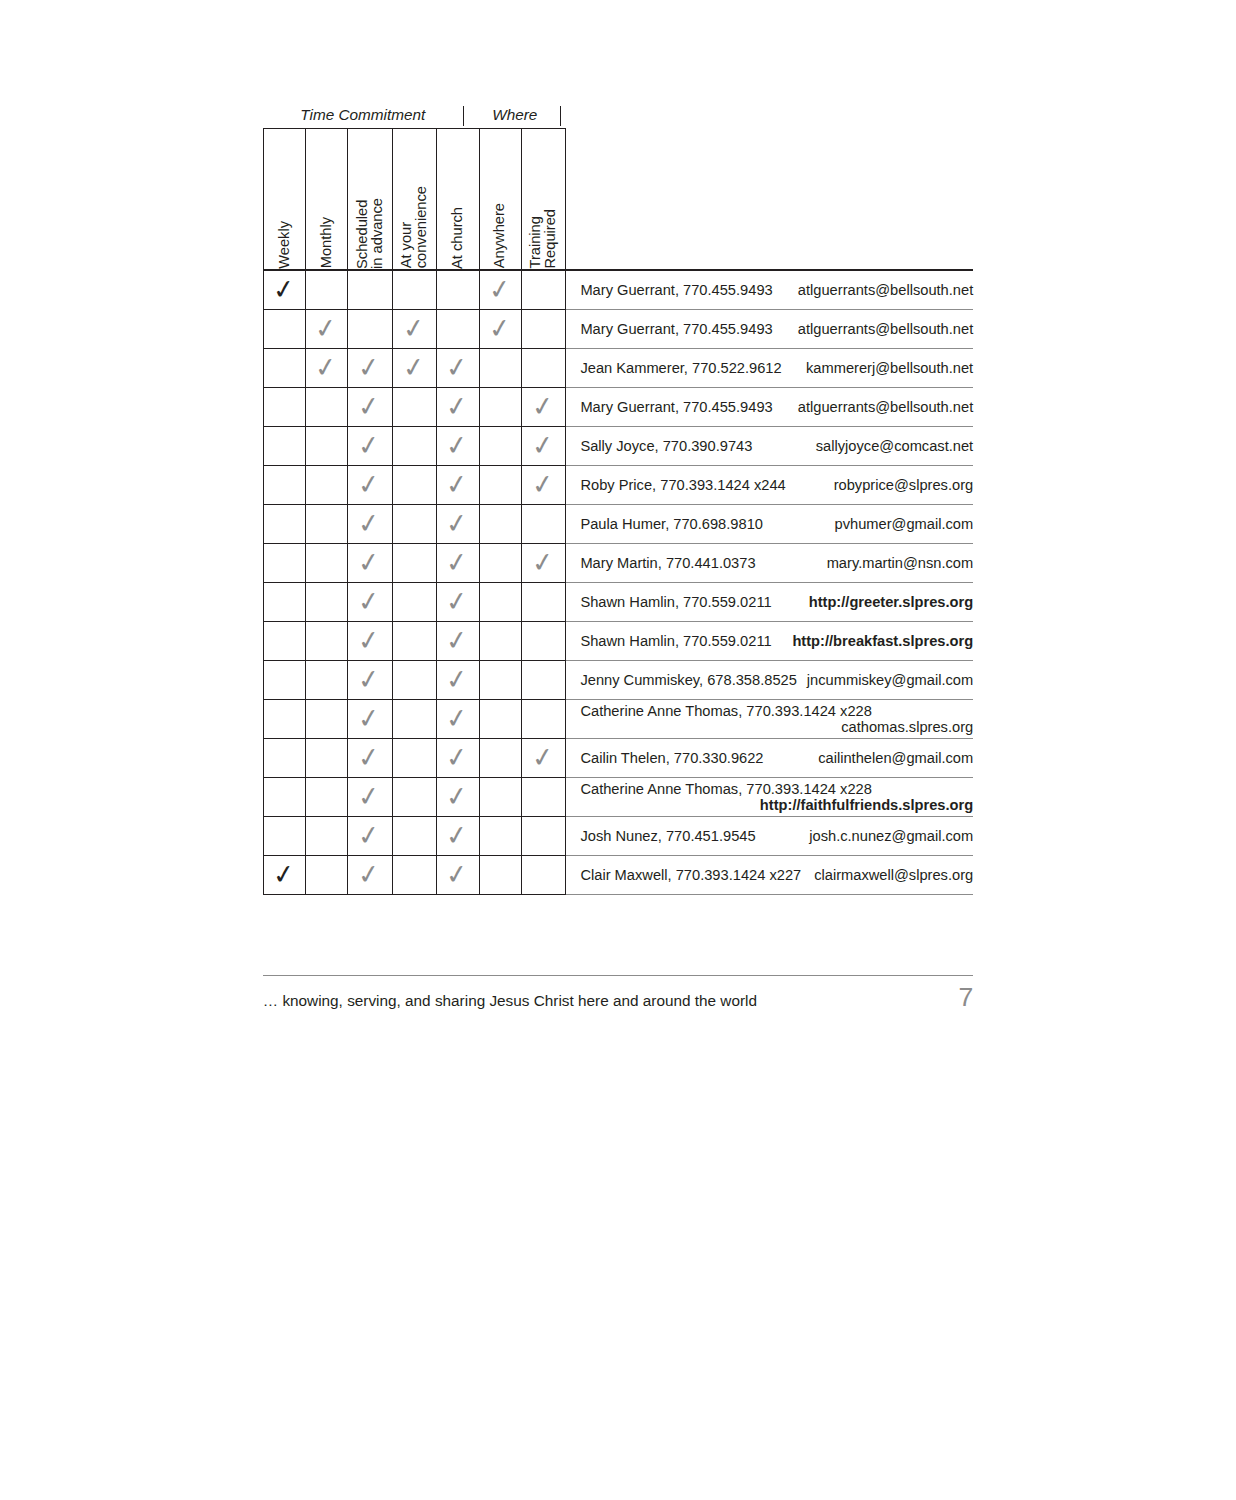Time Commitment
Where
| Weekly | Monthly | Scheduled in advance | At your convenience | At church | Anywhere | Training Required | |
| --- | --- | --- | --- | --- | --- | --- | --- |
| ✓ | | | | | ✓ | | Mary Guerrant, 770.455.9493 atlguerrants@bellsouth.net |
| | ✓ | | ✓ | | ✓ | | Mary Guerrant, 770.455.9493 atlguerrants@bellsouth.net |
| | ✓ | ✓ | ✓ | ✓ | | | Jean Kammerer, 770.522.9612 kammererj@bellsouth.net |
| | | ✓ | | ✓ | | ✓ | Mary Guerrant, 770.455.9493 atlguerrants@bellsouth.net |
| | | ✓ | | ✓ | | ✓ | Sally Joyce, 770.390.9743 sallyjoyce@comcast.net |
| | | ✓ | | ✓ | | ✓ | Roby Price, 770.393.1424 x244 robyprice@slpres.org |
| | | ✓ | | ✓ | | | Paula Humer, 770.698.9810 pvhumer@gmail.com |
| | | ✓ | | ✓ | | ✓ | Mary Martin, 770.441.0373 mary.martin@nsn.com |
| | | ✓ | | ✓ | | | Shawn Hamlin, 770.559.0211 http://greeter.slpres.org |
| | | ✓ | | ✓ | | | Shawn Hamlin, 770.559.0211 http://breakfast.slpres.org |
| | | ✓ | | ✓ | | | Jenny Cummiskey, 678.358.8525 jncummiskey@gmail.com |
| | | ✓ | | ✓ | | | Catherine Anne Thomas, 770.393.1424 x228 cathomas.slpres.org |
| | | ✓ | | ✓ | | ✓ | Cailin Thelen, 770.330.9622 cailinthelen@gmail.com |
| | | ✓ | | ✓ | | | Catherine Anne Thomas, 770.393.1424 x228 http://faithfulfriends.slpres.org |
| | | ✓ | | ✓ | | | Josh Nunez, 770.451.9545 josh.c.nunez@gmail.com |
| ✓ | | ✓ | | ✓ | | | Clair Maxwell, 770.393.1424 x227 clairmaxwell@slpres.org |
… knowing, serving, and sharing Jesus Christ here and around the world
7